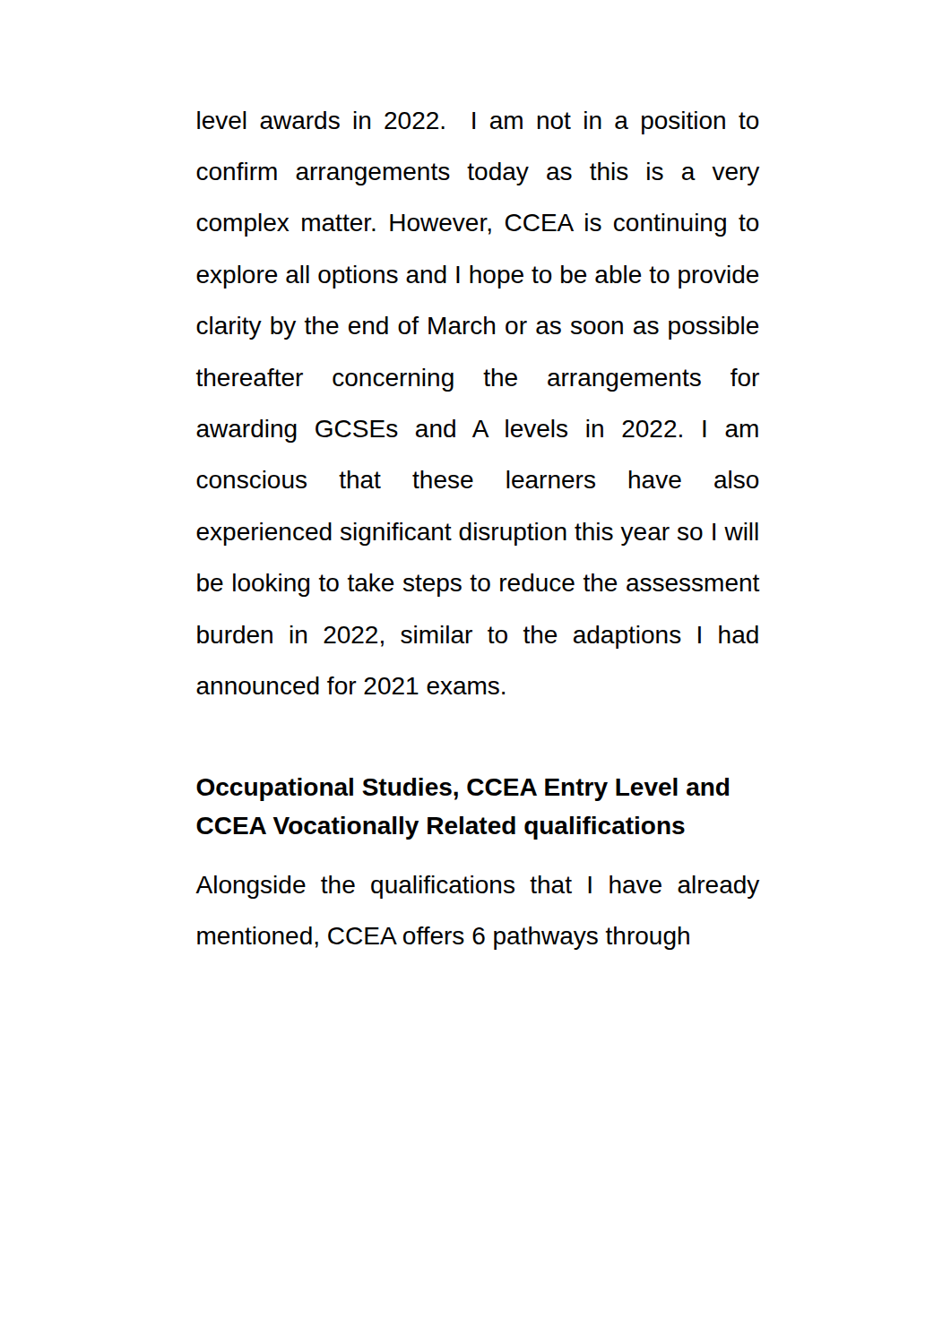level awards in 2022. I am not in a position to confirm arrangements today as this is a very complex matter. However, CCEA is continuing to explore all options and I hope to be able to provide clarity by the end of March or as soon as possible thereafter concerning the arrangements for awarding GCSEs and A levels in 2022. I am conscious that these learners have also experienced significant disruption this year so I will be looking to take steps to reduce the assessment burden in 2022, similar to the adaptions I had announced for 2021 exams.
Occupational Studies, CCEA Entry Level and CCEA Vocationally Related qualifications
Alongside the qualifications that I have already mentioned, CCEA offers 6 pathways through